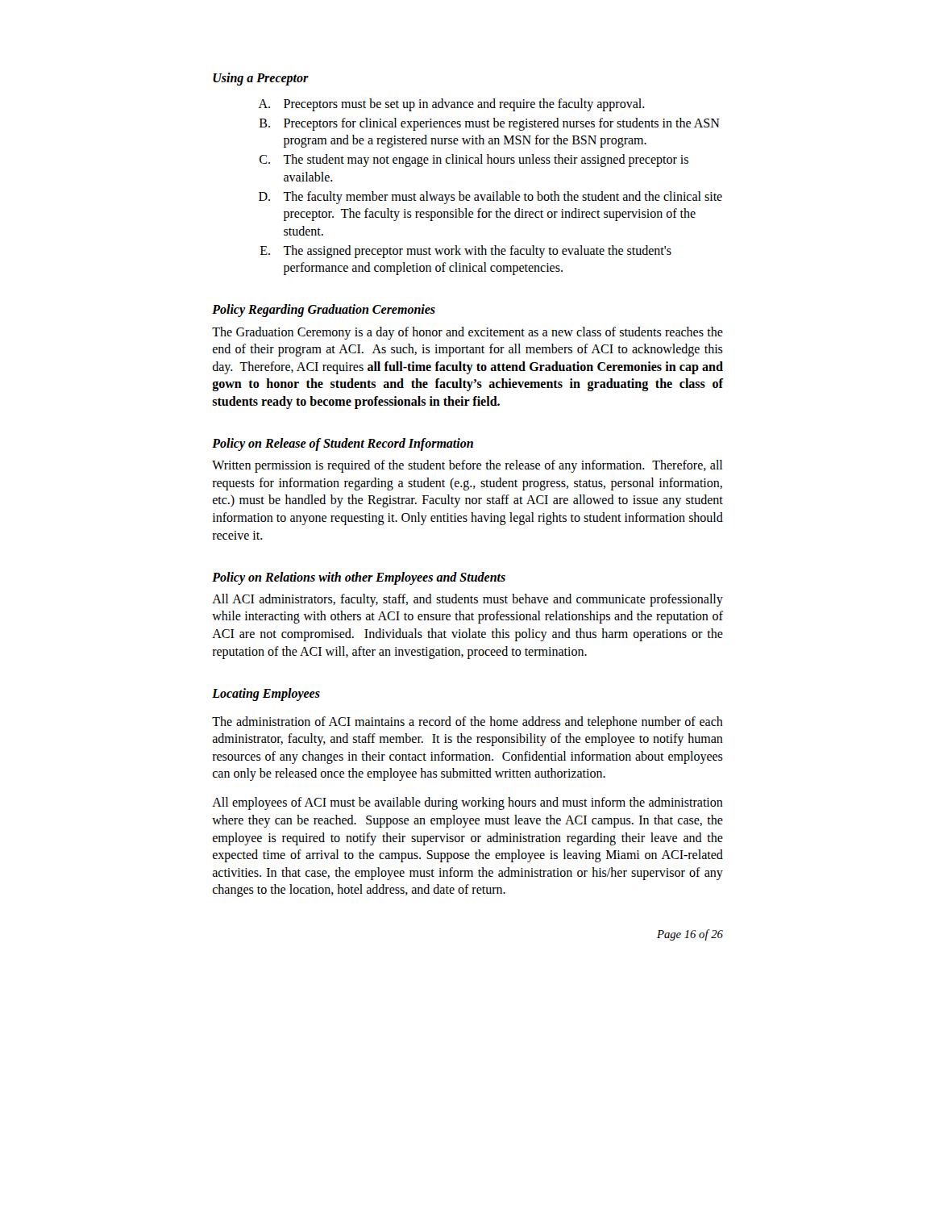Using a Preceptor
Preceptors must be set up in advance and require the faculty approval.
Preceptors for clinical experiences must be registered nurses for students in the ASN program and be a registered nurse with an MSN for the BSN program.
The student may not engage in clinical hours unless their assigned preceptor is available.
The faculty member must always be available to both the student and the clinical site preceptor. The faculty is responsible for the direct or indirect supervision of the student.
The assigned preceptor must work with the faculty to evaluate the student's performance and completion of clinical competencies.
Policy Regarding Graduation Ceremonies
The Graduation Ceremony is a day of honor and excitement as a new class of students reaches the end of their program at ACI. As such, is important for all members of ACI to acknowledge this day. Therefore, ACI requires all full-time faculty to attend Graduation Ceremonies in cap and gown to honor the students and the faculty’s achievements in graduating the class of students ready to become professionals in their field.
Policy on Release of Student Record Information
Written permission is required of the student before the release of any information. Therefore, all requests for information regarding a student (e.g., student progress, status, personal information, etc.) must be handled by the Registrar. Faculty nor staff at ACI are allowed to issue any student information to anyone requesting it. Only entities having legal rights to student information should receive it.
Policy on Relations with other Employees and Students
All ACI administrators, faculty, staff, and students must behave and communicate professionally while interacting with others at ACI to ensure that professional relationships and the reputation of ACI are not compromised. Individuals that violate this policy and thus harm operations or the reputation of the ACI will, after an investigation, proceed to termination.
Locating Employees
The administration of ACI maintains a record of the home address and telephone number of each administrator, faculty, and staff member. It is the responsibility of the employee to notify human resources of any changes in their contact information. Confidential information about employees can only be released once the employee has submitted written authorization.
All employees of ACI must be available during working hours and must inform the administration where they can be reached. Suppose an employee must leave the ACI campus. In that case, the employee is required to notify their supervisor or administration regarding their leave and the expected time of arrival to the campus. Suppose the employee is leaving Miami on ACI-related activities. In that case, the employee must inform the administration or his/her supervisor of any changes to the location, hotel address, and date of return.
Page 16 of 26